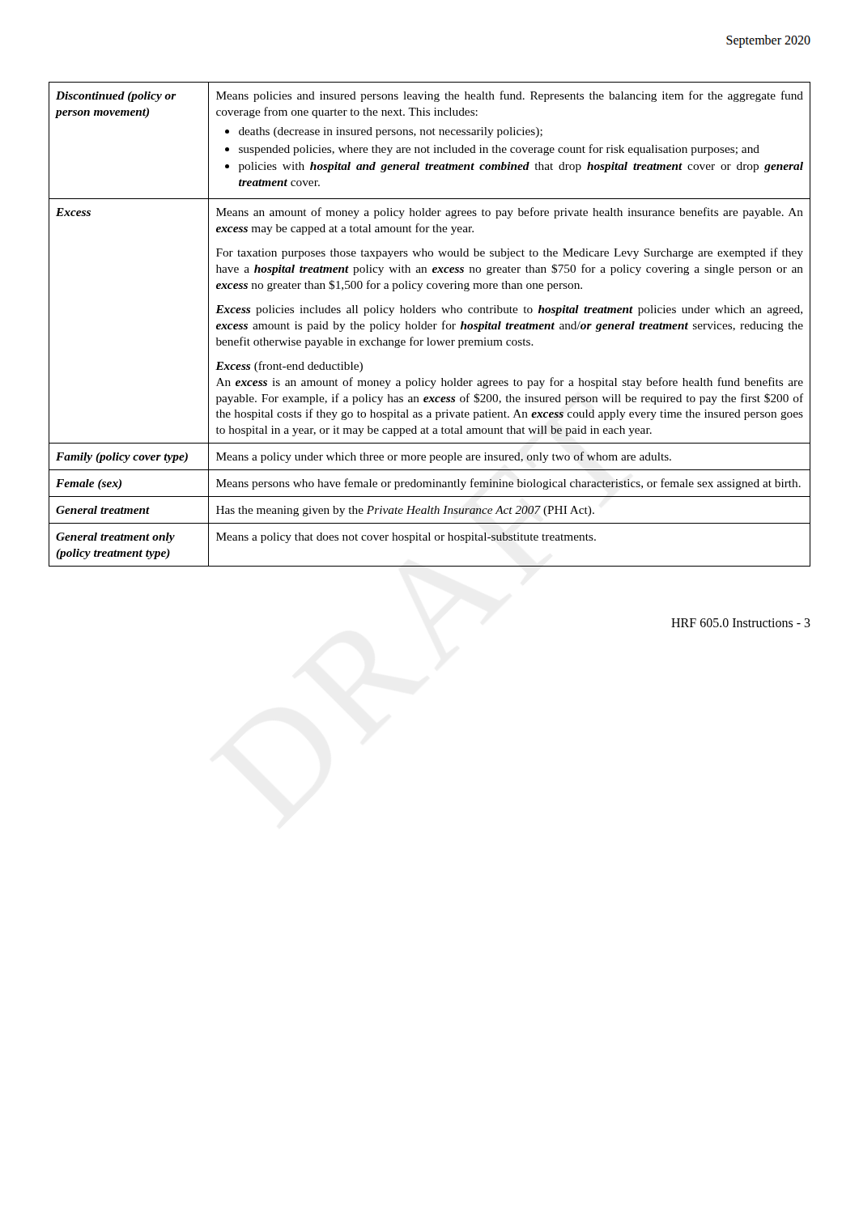DRAFT
September 2020
| Discontinued (policy or person movement) | Means policies and insured persons leaving the health fund. Represents the balancing item for the aggregate fund coverage from one quarter to the next. This includes: deaths (decrease in insured persons, not necessarily policies); suspended policies, where they are not included in the coverage count for risk equalisation purposes; and policies with hospital and general treatment combined that drop hospital treatment cover or drop general treatment cover. |
| Excess | Means an amount of money a policy holder agrees to pay before private health insurance benefits are payable. An excess may be capped at a total amount for the year. For taxation purposes those taxpayers who would be subject to the Medicare Levy Surcharge are exempted if they have a hospital treatment policy with an excess no greater than $750 for a policy covering a single person or an excess no greater than $1,500 for a policy covering more than one person. Excess policies includes all policy holders who contribute to hospital treatment policies under which an agreed, excess amount is paid by the policy holder for hospital treatment and/ or general treatment services, reducing the benefit otherwise payable in exchange for lower premium costs. Excess (front-end deductible) An excess is an amount of money a policy holder agrees to pay for a hospital stay before health fund benefits are payable. For example, if a policy has an excess of $200, the insured person will be required to pay the first $200 of the hospital costs if they go to hospital as a private patient. An excess could apply every time the insured person goes to hospital in a year, or it may be capped at a total amount that will be paid in each year. |
| Family (policy cover type) | Means a policy under which three or more people are insured, only two of whom are adults. |
| Female (sex) | Means persons who have female or predominantly feminine biological characteristics, or female sex assigned at birth. |
| General treatment | Has the meaning given by the Private Health Insurance Act 2007 (PHI Act). |
| General treatment only (policy treatment type) | Means a policy that does not cover hospital or hospital-substitute treatments. |
HRF 605.0 Instructions - 3